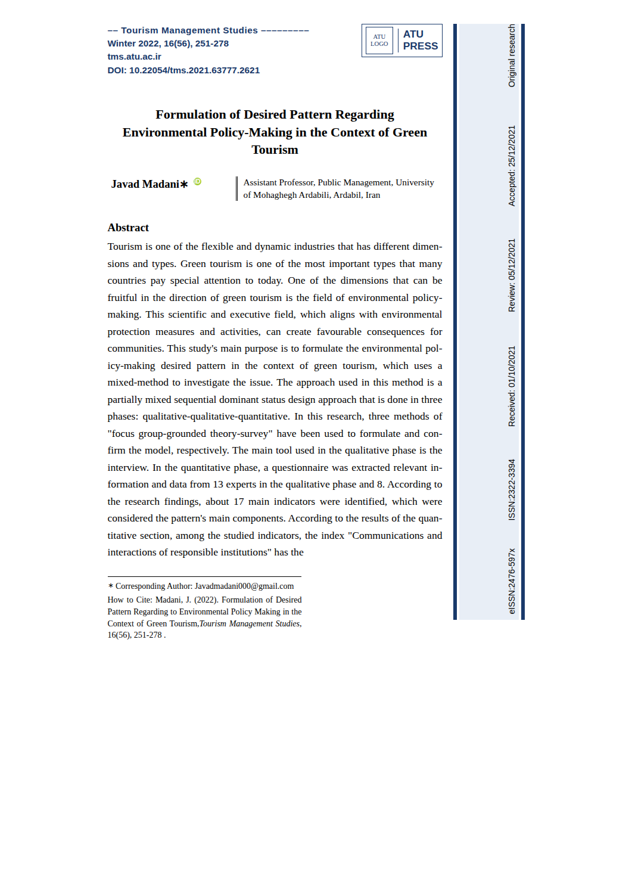–– Tourism Management Studies –––––––––
Winter 2022, 16(56), 251-278
tms.atu.ac.ir
DOI: 10.22054/tms.2021.63777.2621
ATU
LOGO
ATU
PRESS
Formulation of Desired Pattern Regarding
Environmental Policy-Making in the Context of Green
Tourism
Javad Madani∗ iD
Assistant Professor, Public Management, University of Mohaghegh Ardabili, Ardabil, Iran
Abstract
Tourism is one of the flexible and dynamic industries that has different dimensions and types. Green tourism is one of the most important types that many countries pay special attention to today. One of the dimensions that can be fruitful in the direction of green tourism is the field of environmental policy-making. This scientific and executive field, which aligns with environmental protection measures and activities, can create favourable consequences for communities. This study's main purpose is to formulate the environmental policy-making desired pattern in the context of green tourism, which uses a mixed-method to investigate the issue. The approach used in this method is a partially mixed sequential dominant status design approach that is done in three phases: qualitative-qualitative-quantitative. In this research, three methods of "focus group-grounded theory-survey" have been used to formulate and confirm the model, respectively. The main tool used in the qualitative phase is the interview. In the quantitative phase, a questionnaire was extracted relevant information and data from 13 experts in the qualitative phase and 8. According to the research findings, about 17 main indicators were identified, which were considered the pattern's main components. According to the results of the quantitative section, among the studied indicators, the index "Communications and interactions of responsible institutions" has the
∗ Corresponding Author: Javadmadani000@gmail.com
How to Cite: Madani, J. (2022). Formulation of Desired Pattern Regarding to Environmental Policy Making in the Context of Green Tourism,Tourism Management Studies, 16(56), 251-278 .
Original research
Accepted: 25/12/2021
Review: 05/12/2021
Received: 01/10/2021
ISSN:2322-3394
eISSN:2476-597x